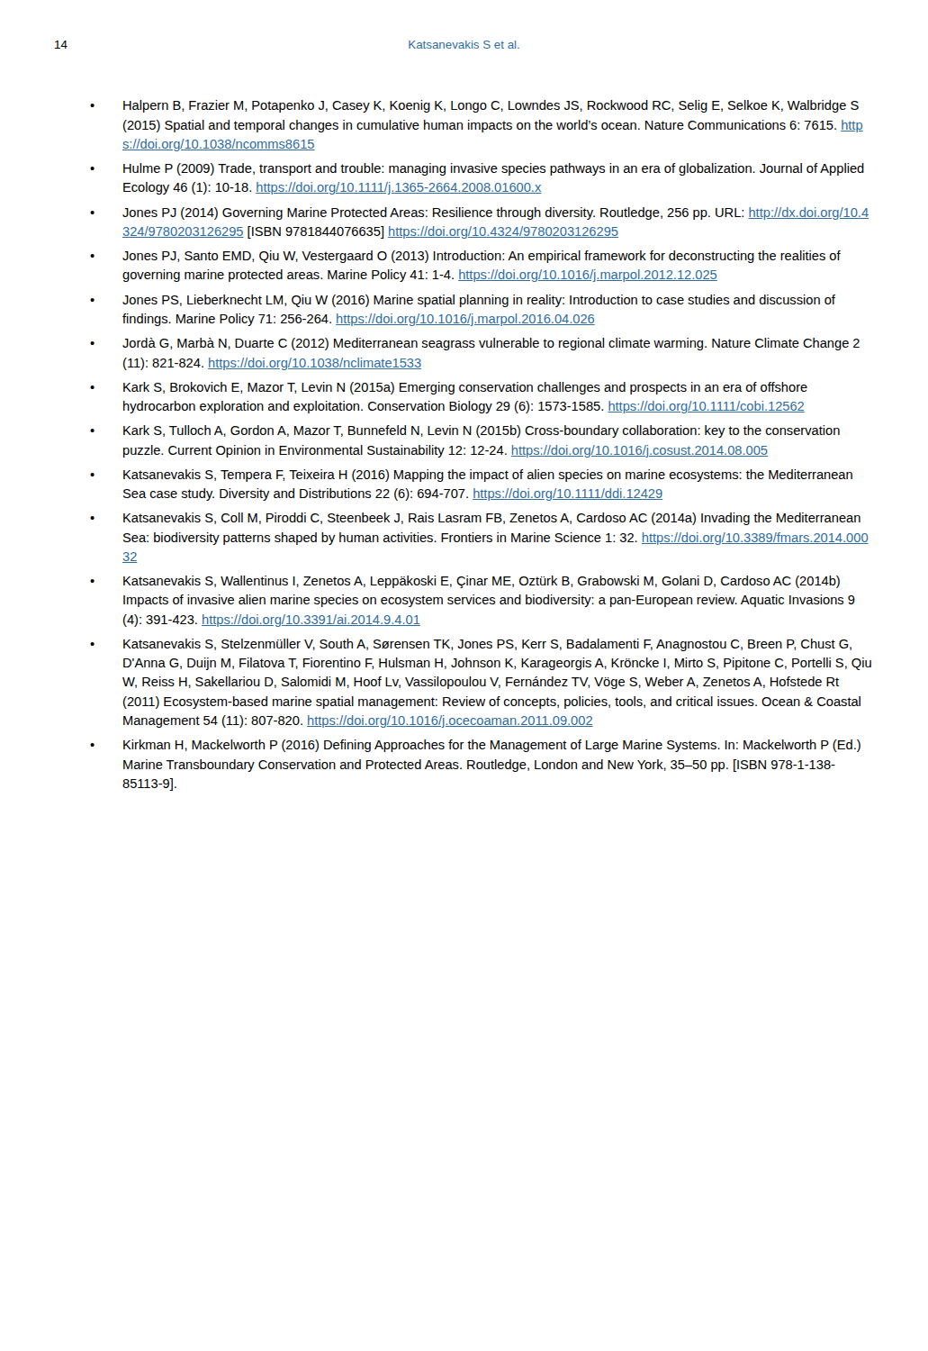14
Katsanevakis S et al.
Halpern B, Frazier M, Potapenko J, Casey K, Koenig K, Longo C, Lowndes JS, Rockwood RC, Selig E, Selkoe K, Walbridge S (2015) Spatial and temporal changes in cumulative human impacts on the world’s ocean. Nature Communications 6: 7615. https://doi.org/10.1038/ncomms8615
Hulme P (2009) Trade, transport and trouble: managing invasive species pathways in an era of globalization. Journal of Applied Ecology 46 (1): 10-18. https://doi.org/10.1111/j.1365-2664.2008.01600.x
Jones PJ (2014) Governing Marine Protected Areas: Resilience through diversity. Routledge, 256 pp. URL: http://dx.doi.org/10.4324/9780203126295 [ISBN 9781844076635] https://doi.org/10.4324/9780203126295
Jones PJ, Santo EMD, Qiu W, Vestergaard O (2013) Introduction: An empirical framework for deconstructing the realities of governing marine protected areas. Marine Policy 41: 1-4. https://doi.org/10.1016/j.marpol.2012.12.025
Jones PS, Lieberknecht LM, Qiu W (2016) Marine spatial planning in reality: Introduction to case studies and discussion of findings. Marine Policy 71: 256-264. https://doi.org/10.1016/j.marpol.2016.04.026
Jordà G, Marbà N, Duarte C (2012) Mediterranean seagrass vulnerable to regional climate warming. Nature Climate Change 2 (11): 821-824. https://doi.org/10.1038/nclimate1533
Kark S, Brokovich E, Mazor T, Levin N (2015a) Emerging conservation challenges and prospects in an era of offshore hydrocarbon exploration and exploitation. Conservation Biology 29 (6): 1573-1585. https://doi.org/10.1111/cobi.12562
Kark S, Tulloch A, Gordon A, Mazor T, Bunnefeld N, Levin N (2015b) Cross-boundary collaboration: key to the conservation puzzle. Current Opinion in Environmental Sustainability 12: 12-24. https://doi.org/10.1016/j.cosust.2014.08.005
Katsanevakis S, Tempera F, Teixeira H (2016) Mapping the impact of alien species on marine ecosystems: the Mediterranean Sea case study. Diversity and Distributions 22 (6): 694-707. https://doi.org/10.1111/ddi.12429
Katsanevakis S, Coll M, Piroddi C, Steenbeek J, Rais Lasram FB, Zenetos A, Cardoso AC (2014a) Invading the Mediterranean Sea: biodiversity patterns shaped by human activities. Frontiers in Marine Science 1: 32. https://doi.org/10.3389/fmars.2014.00032
Katsanevakis S, Wallentinus I, Zenetos A, Leppäkoski E, Çinar ME, Oztürk B, Grabowski M, Golani D, Cardoso AC (2014b) Impacts of invasive alien marine species on ecosystem services and biodiversity: a pan-European review. Aquatic Invasions 9 (4): 391-423. https://doi.org/10.3391/ai.2014.9.4.01
Katsanevakis S, Stelzenmüller V, South A, Sørensen TK, Jones PS, Kerr S, Badalamenti F, Anagnostou C, Breen P, Chust G, D'Anna G, Duijn M, Filatova T, Fiorentino F, Hulsman H, Johnson K, Karageorgis A, Kröncke I, Mirto S, Pipitone C, Portelli S, Qiu W, Reiss H, Sakellariou D, Salomidi M, Hoof Lv, Vassilopoulou V, Fernández TV, Vöge S, Weber A, Zenetos A, Hofstede Rt (2011) Ecosystem-based marine spatial management: Review of concepts, policies, tools, and critical issues. Ocean & Coastal Management 54 (11): 807-820. https://doi.org/10.1016/j.ocecoaman.2011.09.002
Kirkman H, Mackelworth P (2016) Defining Approaches for the Management of Large Marine Systems. In: Mackelworth P (Ed.) Marine Transboundary Conservation and Protected Areas. Routledge, London and New York, 35–50 pp. [ISBN 978-1-138-85113-9].